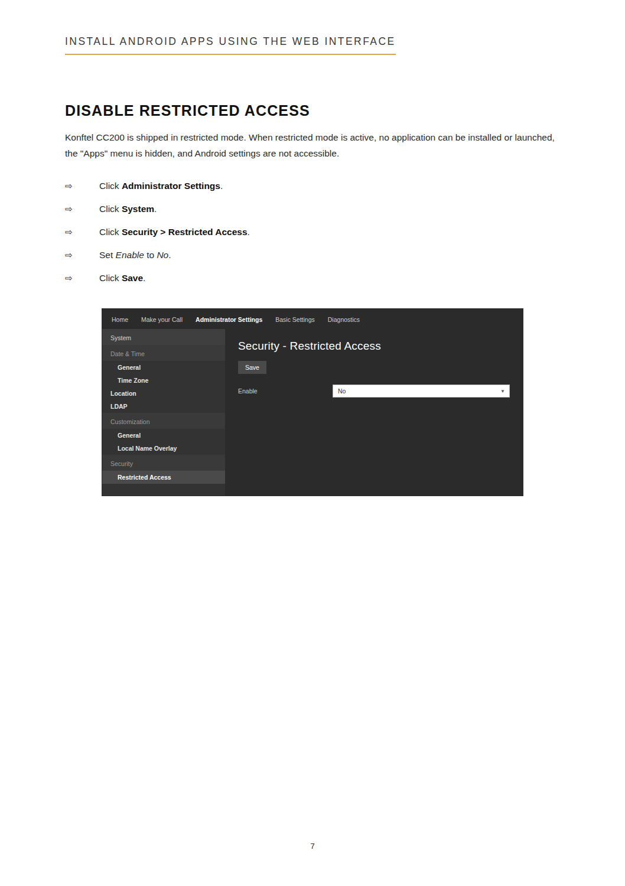Install Android Apps Using the Web Interface
Disable Restricted Access
Konftel CC200 is shipped in restricted mode. When restricted mode is active, no application can be installed or launched, the "Apps" menu is hidden, and Android settings are not accessible.
⇨Click Administrator Settings.
⇨Click System.
⇨Click Security > Restricted Access.
⇨Set Enable to No.
⇨Click Save.
Home Make your Call Administrator Settings Basic Settings Diagnostics
System
Date & Time
General
Time Zone
Location
LDAP
Customization
General
Local Name Overlay
Security
Restricted Access
Security - Restricted Access
Save
Enable
No▼
7